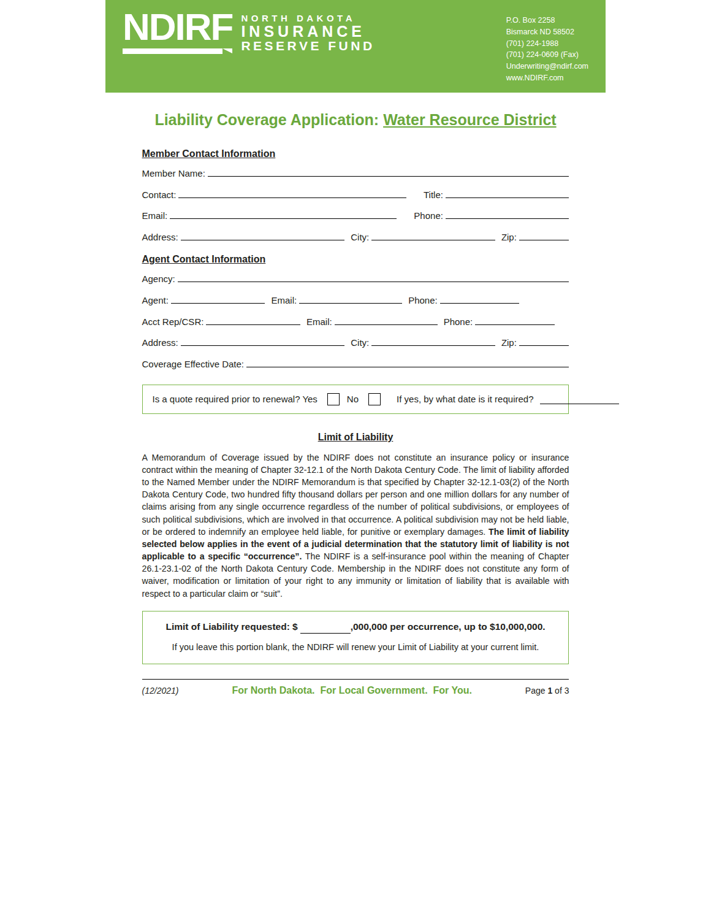NDIRF
North Dakota
Insurance
Reserve Fund
P.O. Box 2258
Bismarck ND 58502
(701) 224-1988
(701) 224-0609 (Fax)
Underwriting@ndirf.com
www.NDIRF.com
Liability Coverage Application: Water Resource District
Member Contact Information
Member Name:
Contact: Title:
Email: Phone:
Address: City: Zip:
Agent Contact Information
Agency:
Agent: Email: Phone:
Acct Rep/CSR: Email: Phone:
Address: City: Zip:
Coverage Effective Date:
Is a quote required prior to renewal? Yes No If yes, by what date is it required?
Limit of Liability
A Memorandum of Coverage issued by the NDIRF does not constitute an insurance policy or insurance contract within the meaning of Chapter 32-12.1 of the North Dakota Century Code. The limit of liability afforded to the Named Member under the NDIRF Memorandum is that specified by Chapter 32-12.1-03(2) of the North Dakota Century Code, two hundred fifty thousand dollars per person and one million dollars for any number of claims arising from any single occurrence regardless of the number of political subdivisions, or employees of such political subdivisions, which are involved in that occurrence. A political subdivision may not be held liable, or be ordered to indemnify an employee held liable, for punitive or exemplary damages. The limit of liability selected below applies in the event of a judicial determination that the statutory limit of liability is not applicable to a specific “occurrence”. The NDIRF is a self-insurance pool within the meaning of Chapter 26.1-23.1-02 of the North Dakota Century Code. Membership in the NDIRF does not constitute any form of waiver, modification or limitation of your right to any immunity or limitation of liability that is available with respect to a particular claim or “suit”.
Limit of Liability requested: $ ,000,000 per occurrence, up to $10,000,000.
If you leave this portion blank, the NDIRF will renew your Limit of Liability at your current limit.
(12/2021) For North Dakota. For Local Government. For You. Page 1 of 3